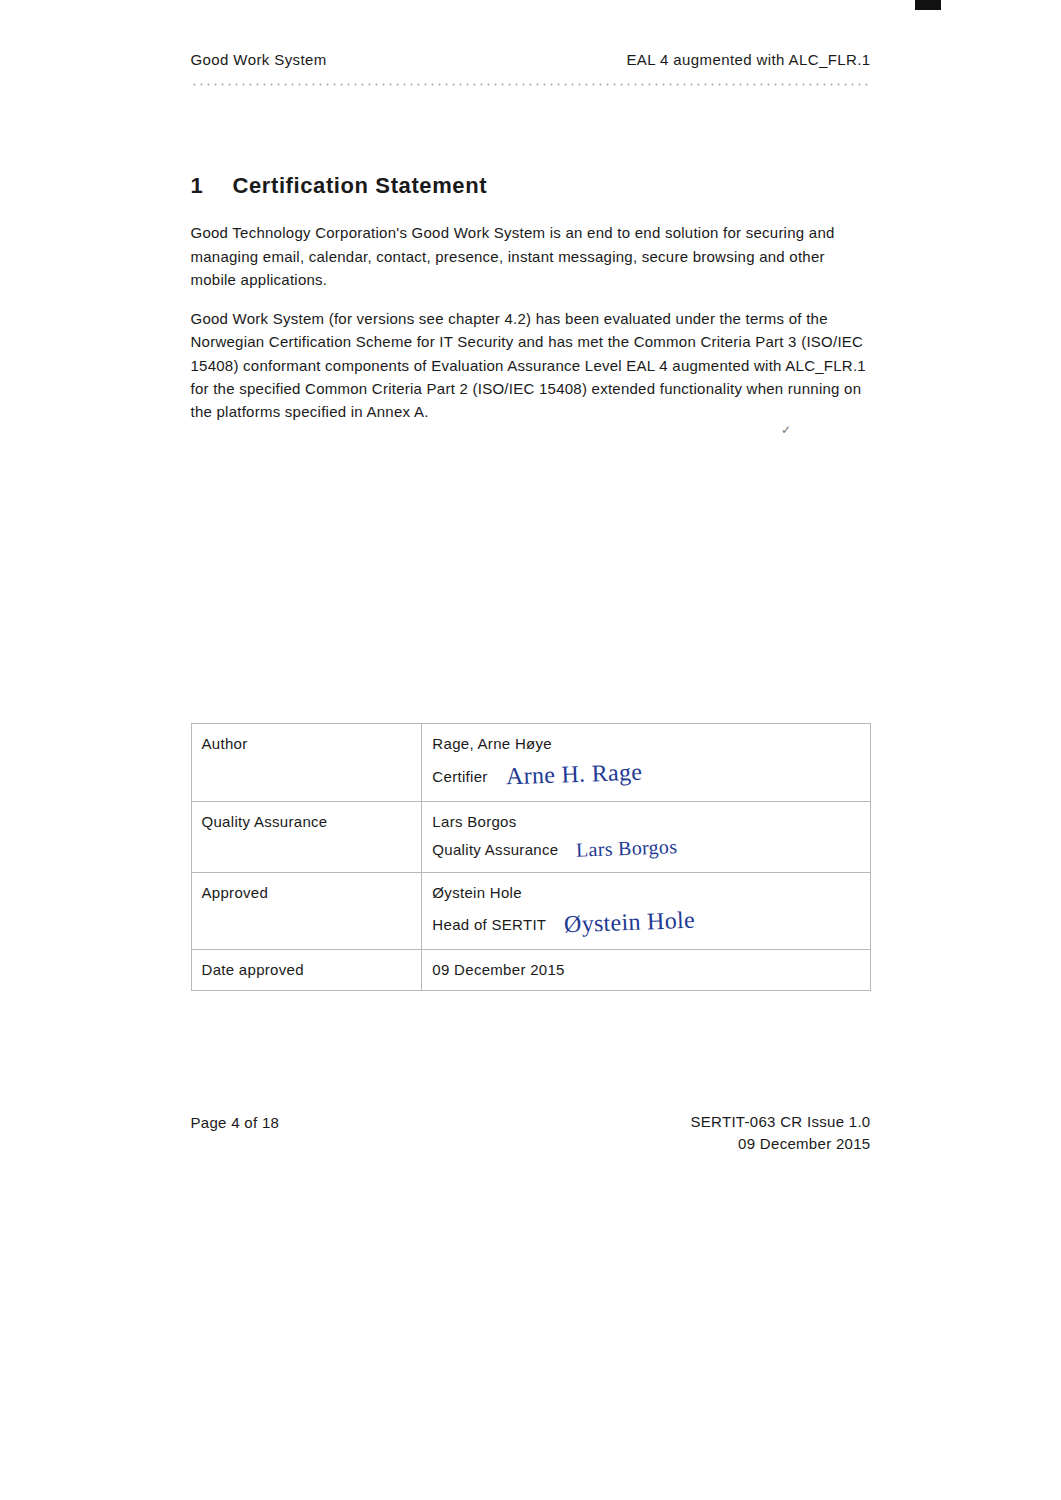Good Work System EAL 4 augmented with ALC_FLR.1
1 Certification Statement
Good Technology Corporation's Good Work System is an end to end solution for securing and managing email, calendar, contact, presence, instant messaging, secure browsing and other mobile applications.
Good Work System (for versions see chapter 4.2) has been evaluated under the terms of the Norwegian Certification Scheme for IT Security and has met the Common Criteria Part 3 (ISO/IEC 15408) conformant components of Evaluation Assurance Level EAL 4 augmented with ALC_FLR.1 for the specified Common Criteria Part 2 (ISO/IEC 15408) extended functionality when running on the platforms specified in Annex A.
✓
| Author | Rage, Arne Høye Certifier Arne H. Rage |
| Quality Assurance | Lars Borgos Quality Assurance Lars Borgos |
| Approved | Øystein Hole Head of SERTIT Øystein Hole |
| Date approved | 09 December 2015 |
Page 4 of 18
SERTIT-063 CR Issue 1.0
09 December 2015